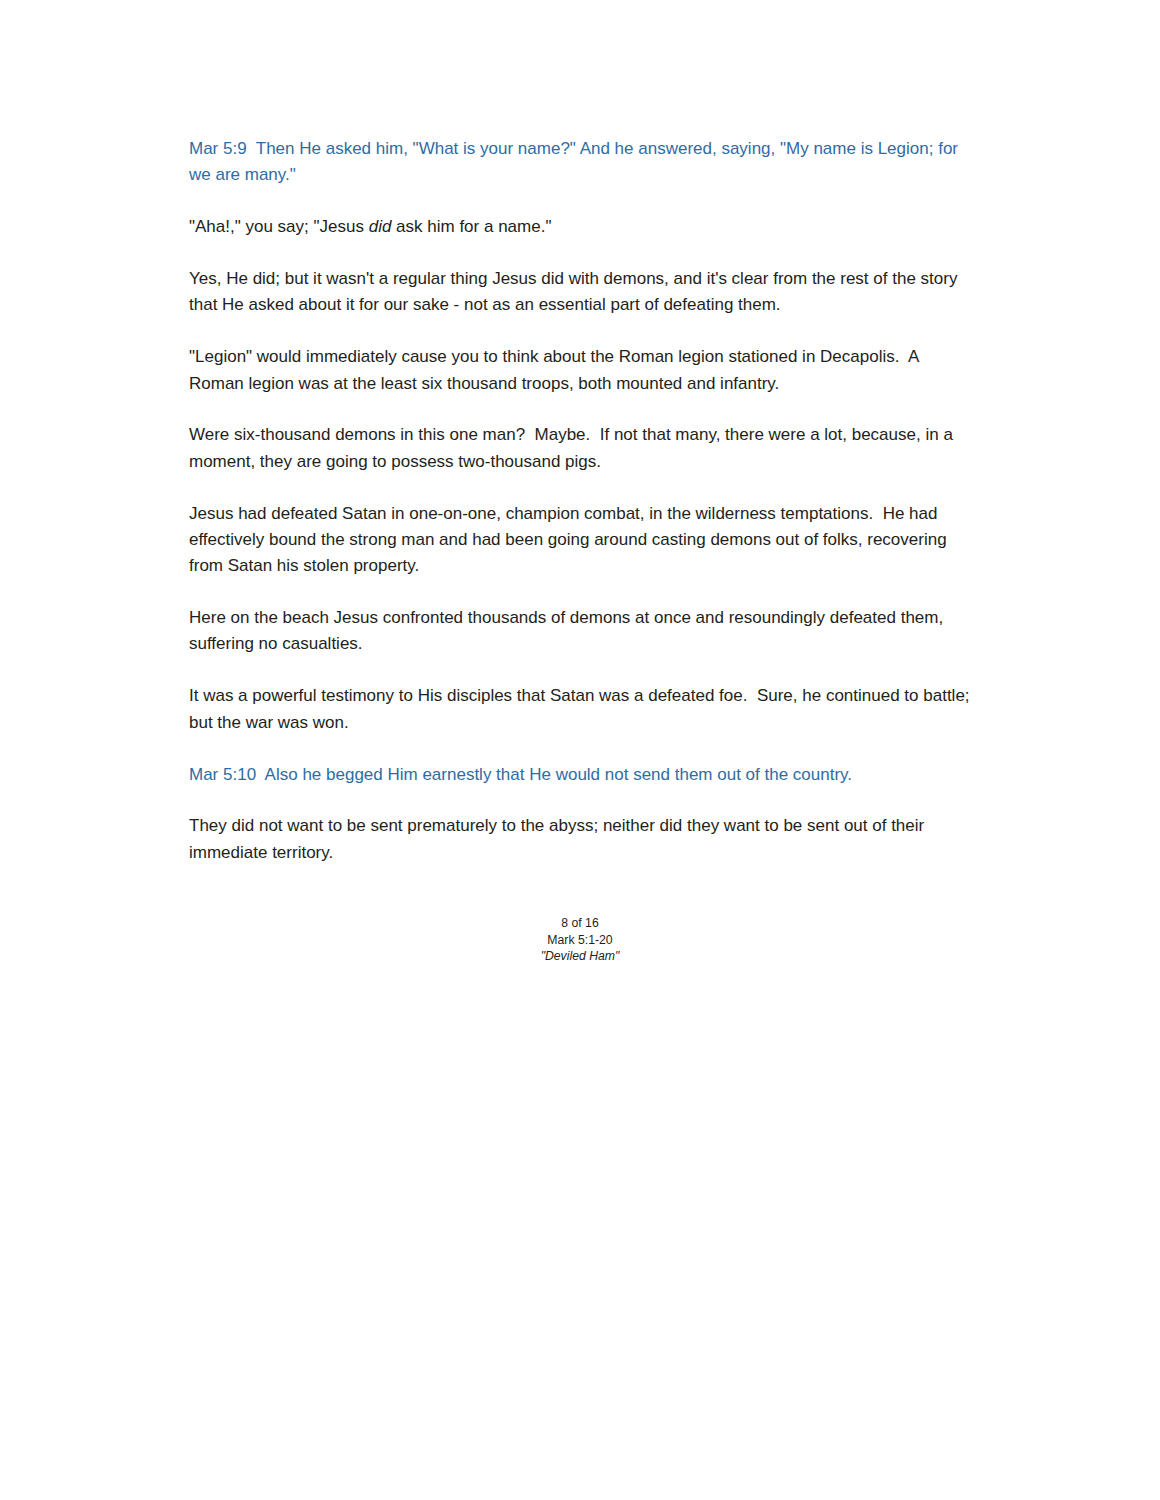Mar 5:9 Then He asked him, "What is your name?" And he answered, saying, "My name is Legion; for we are many."
"Aha!," you say; "Jesus did ask him for a name."
Yes, He did; but it wasn't a regular thing Jesus did with demons, and it's clear from the rest of the story that He asked about it for our sake - not as an essential part of defeating them.
"Legion" would immediately cause you to think about the Roman legion stationed in Decapolis. A Roman legion was at the least six thousand troops, both mounted and infantry.
Were six-thousand demons in this one man? Maybe. If not that many, there were a lot, because, in a moment, they are going to possess two-thousand pigs.
Jesus had defeated Satan in one-on-one, champion combat, in the wilderness temptations. He had effectively bound the strong man and had been going around casting demons out of folks, recovering from Satan his stolen property.
Here on the beach Jesus confronted thousands of demons at once and resoundingly defeated them, suffering no casualties.
It was a powerful testimony to His disciples that Satan was a defeated foe. Sure, he continued to battle; but the war was won.
Mar 5:10 Also he begged Him earnestly that He would not send them out of the country.
They did not want to be sent prematurely to the abyss; neither did they want to be sent out of their immediate territory.
8 of 16
Mark 5:1-20
"Deviled Ham"